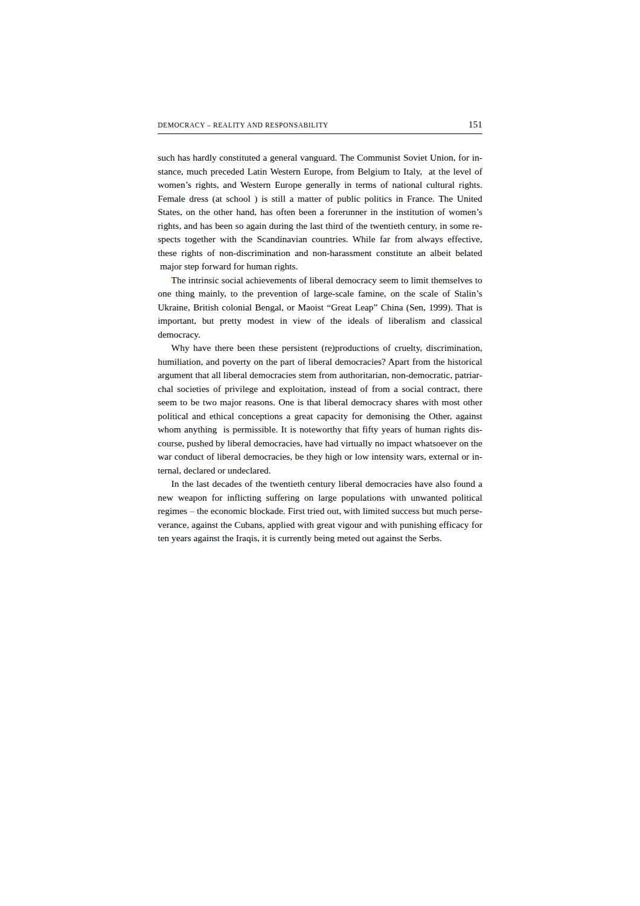Democracy – Reality and Responsability 151
such has hardly constituted a general vanguard. The Communist Soviet Union, for instance, much preceded Latin Western Europe, from Belgium to Italy, at the level of women’s rights, and Western Europe generally in terms of national cultural rights. Female dress (at school ) is still a matter of public politics in France. The United States, on the other hand, has often been a forerunner in the institution of women’s rights, and has been so again during the last third of the twentieth century, in some respects together with the Scandinavian countries. While far from always effective, these rights of non-discrimination and non-harassment constitute an albeit belated major step forward for human rights.
The intrinsic social achievements of liberal democracy seem to limit themselves to one thing mainly, to the prevention of large-scale famine, on the scale of Stalin’s Ukraine, British colonial Bengal, or Maoist “Great Leap” China (Sen, 1999). That is important, but pretty modest in view of the ideals of liberalism and classical democracy.
Why have there been these persistent (re)productions of cruelty, discrimination, humiliation, and poverty on the part of liberal democracies? Apart from the historical argument that all liberal democracies stem from authoritarian, non-democratic, patriarchal societies of privilege and exploitation, instead of from a social contract, there seem to be two major reasons. One is that liberal democracy shares with most other political and ethical conceptions a great capacity for demonising the Other, against whom anything is permissible. It is noteworthy that fifty years of human rights discourse, pushed by liberal democracies, have had virtually no impact whatsoever on the war conduct of liberal democracies, be they high or low intensity wars, external or internal, declared or undeclared.
In the last decades of the twentieth century liberal democracies have also found a new weapon for inflicting suffering on large populations with unwanted political regimes – the economic blockade. First tried out, with limited success but much perseverance, against the Cubans, applied with great vigour and with punishing efficacy for ten years against the Iraqis, it is currently being meted out against the Serbs.